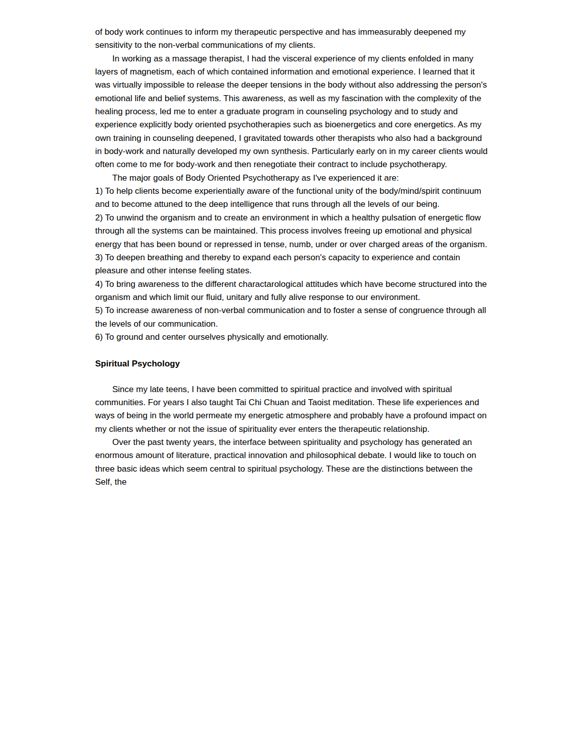of body work continues to inform my therapeutic perspective and has immeasurably deepened my sensitivity to the non-verbal communications of my clients.
In working as a massage therapist, I had the visceral experience of my clients enfolded in many layers of magnetism, each of which contained information and emotional experience. I learned that it was virtually impossible to release the deeper tensions in the body without also addressing the person's emotional life and belief systems. This awareness, as well as my fascination with the complexity of the healing process, led me to enter a graduate program in counseling psychology and to study and experience explicitly body oriented psychotherapies such as bioenergetics and core energetics. As my own training in counseling deepened, I gravitated towards other therapists who also had a background in body-work and naturally developed my own synthesis. Particularly early on in my career clients would often come to me for body-work and then renegotiate their contract to include psychotherapy.
The major goals of Body Oriented Psychotherapy as I've experienced it are:
1) To help clients become experientially aware of the functional unity of the body/mind/spirit continuum and to become attuned to the deep intelligence that runs through all the levels of our being.
2) To unwind the organism and to create an environment in which a healthy pulsation of energetic flow through all the systems can be maintained. This process involves freeing up emotional and physical energy that has been bound or repressed in tense, numb, under or over charged areas of the organism.
3) To deepen breathing and thereby to expand each person's capacity to experience and contain pleasure and other intense feeling states.
4) To bring awareness to the different charactarological attitudes which have become structured into the organism and which limit our fluid, unitary and fully alive response to our environment.
5) To increase awareness of non-verbal communication and to foster a sense of congruence through all the levels of our communication.
6) To ground and center ourselves physically and emotionally.
Spiritual Psychology
Since my late teens, I have been committed to spiritual practice and involved with spiritual communities. For years I also taught Tai Chi Chuan and Taoist meditation. These life experiences and ways of being in the world permeate my energetic atmosphere and probably have a profound impact on my clients whether or not the issue of spirituality ever enters the therapeutic relationship.
Over the past twenty years, the interface between spirituality and psychology has generated an enormous amount of literature, practical innovation and philosophical debate. I would like to touch on three basic ideas which seem central to spiritual psychology. These are the distinctions between the Self, the